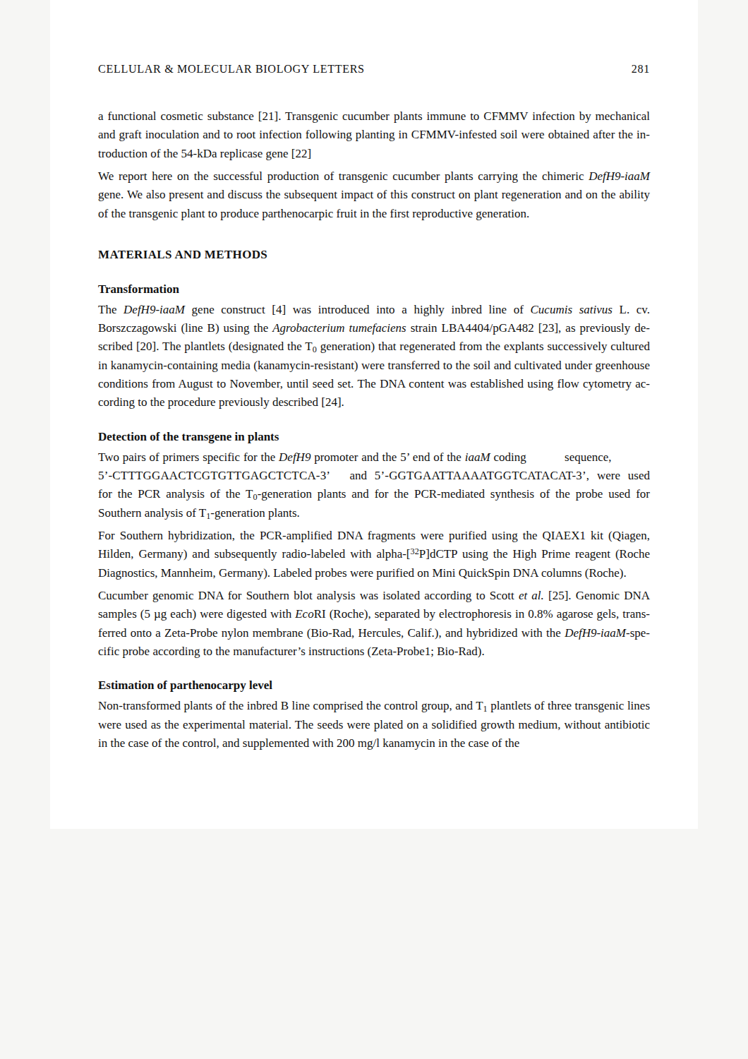Cellular & Molecular Biology Letters 281
a functional cosmetic substance [21]. Transgenic cucumber plants immune to CFMMV infection by mechanical and graft inoculation and to root infection following planting in CFMMV-infested soil were obtained after the introduction of the 54-kDa replicase gene [22]
We report here on the successful production of transgenic cucumber plants carrying the chimeric DefH9-iaaM gene. We also present and discuss the subsequent impact of this construct on plant regeneration and on the ability of the transgenic plant to produce parthenocarpic fruit in the first reproductive generation.
Materials and methods
Transformation
The DefH9-iaaM gene construct [4] was introduced into a highly inbred line of Cucumis sativus L. cv. Borszczagowski (line B) using the Agrobacterium tumefaciens strain LBA4404/pGA482 [23], as previously described [20]. The plantlets (designated the T0 generation) that regenerated from the explants successively cultured in kanamycin-containing media (kanamycin-resistant) were transferred to the soil and cultivated under greenhouse conditions from August to November, until seed set. The DNA content was established using flow cytometry according to the procedure previously described [24].
Detection of the transgene in plants
Two pairs of primers specific for the DefH9 promoter and the 5’ end of the iaaM coding sequence, 5’-CTTTGGAACTCGTGTTGAGCTCTCA-3’ and 5’-GGTGAATTAAAATGGTCATACAT-3’, were used for the PCR analysis of the T0-generation plants and for the PCR-mediated synthesis of the probe used for Southern analysis of T1-generation plants.
For Southern hybridization, the PCR-amplified DNA fragments were purified using the QIAEX1 kit (Qiagen, Hilden, Germany) and subsequently radio-labeled with alpha-[32P]dCTP using the High Prime reagent (Roche Diagnostics, Mannheim, Germany). Labeled probes were purified on Mini QuickSpin DNA columns (Roche).
Cucumber genomic DNA for Southern blot analysis was isolated according to Scott et al. [25]. Genomic DNA samples (5 µg each) were digested with Eco RI (Roche), separated by electrophoresis in 0.8% agarose gels, transferred onto a Zeta-Probe nylon membrane (Bio-Rad, Hercules, Calif.), and hybridized with the DefH9-iaaM-specific probe according to the manufacturer’s instructions (Zeta-Probe1; Bio-Rad).
Estimation of parthenocarpy level
Non-transformed plants of the inbred B line comprised the control group, and T1 plantlets of three transgenic lines were used as the experimental material. The seeds were plated on a solidified growth medium, without antibiotic in the case of the control, and supplemented with 200 mg/l kanamycin in the case of the